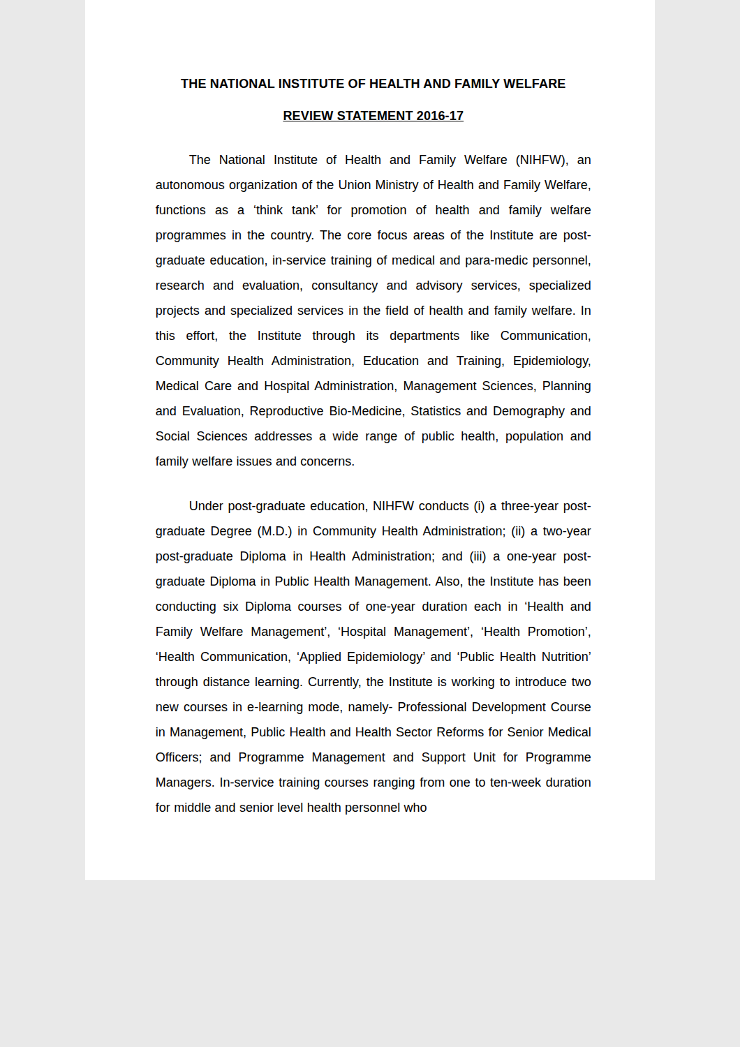THE NATIONAL INSTITUTE OF HEALTH AND FAMILY WELFARE
REVIEW STATEMENT 2016-17
The National Institute of Health and Family Welfare (NIHFW), an autonomous organization of the Union Ministry of Health and Family Welfare, functions as a ‘think tank’ for promotion of health and family welfare programmes in the country. The core focus areas of the Institute are post-graduate education, in-service training of medical and para-medic personnel, research and evaluation, consultancy and advisory services, specialized projects and specialized services in the field of health and family welfare. In this effort, the Institute through its departments like Communication, Community Health Administration, Education and Training, Epidemiology, Medical Care and Hospital Administration, Management Sciences, Planning and Evaluation, Reproductive Bio-Medicine, Statistics and Demography and Social Sciences addresses a wide range of public health, population and family welfare issues and concerns.
Under post-graduate education, NIHFW conducts (i) a three-year post-graduate Degree (M.D.) in Community Health Administration; (ii) a two-year post-graduate Diploma in Health Administration; and (iii) a one-year post-graduate Diploma in Public Health Management. Also, the Institute has been conducting six Diploma courses of one-year duration each in ‘Health and Family Welfare Management’, ‘Hospital Management’, ‘Health Promotion’, ‘Health Communication, ‘Applied Epidemiology’ and ‘Public Health Nutrition’ through distance learning. Currently, the Institute is working to introduce two new courses in e-learning mode, namely- Professional Development Course in Management, Public Health and Health Sector Reforms for Senior Medical Officers; and Programme Management and Support Unit for Programme Managers. In-service training courses ranging from one to ten-week duration for middle and senior level health personnel who